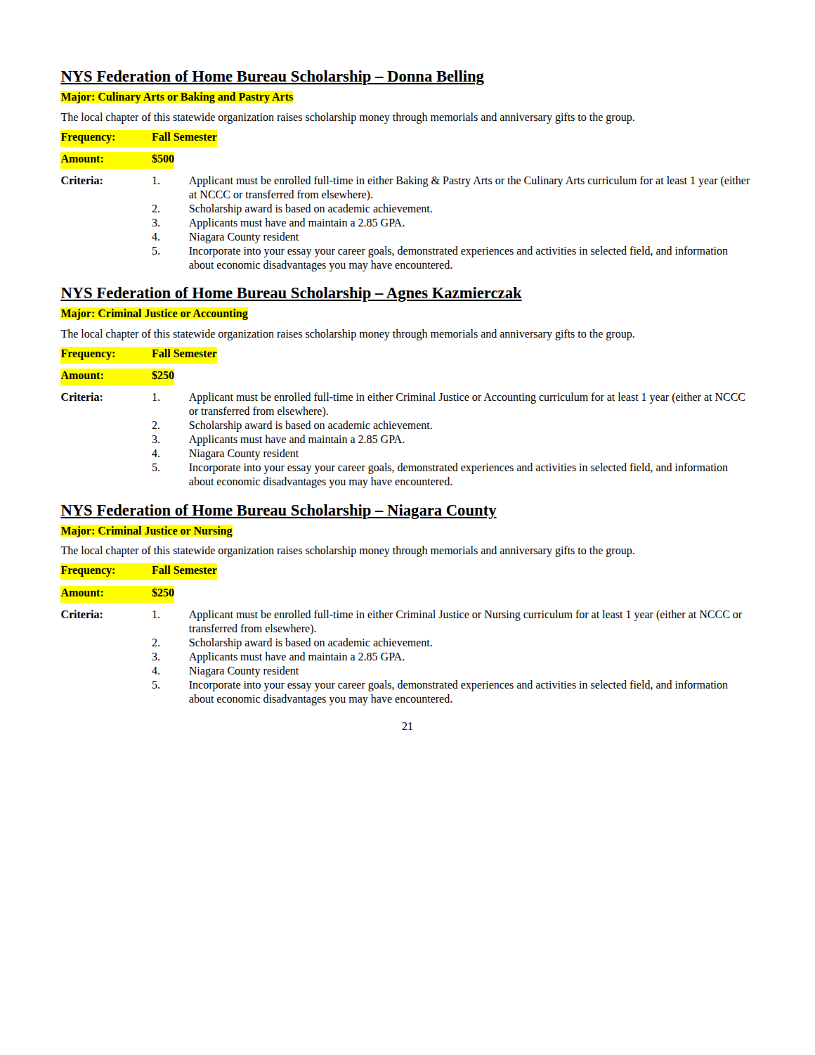NYS Federation of Home Bureau Scholarship – Donna Belling
Major: Culinary Arts or Baking and Pastry Arts
The local chapter of this statewide organization raises scholarship money through memorials and anniversary gifts to the group.
| Frequency: | Fall Semester |
| Amount: | $500 |
| Criteria: | 1. | Applicant must be enrolled full-time in either Baking & Pastry Arts or the Culinary Arts curriculum for at least 1 year (either at NCCC or transferred from elsewhere). |
| | 2. | Scholarship award is based on academic achievement. |
| | 3. | Applicants must have and maintain a 2.85 GPA. |
| | 4. | Niagara County resident |
| | 5. | Incorporate into your essay your career goals, demonstrated experiences and activities in selected field, and information about economic disadvantages you may have encountered. |
NYS Federation of Home Bureau Scholarship – Agnes Kazmierczak
Major: Criminal Justice or Accounting
The local chapter of this statewide organization raises scholarship money through memorials and anniversary gifts to the group.
| Frequency: | Fall Semester |
| Amount: | $250 |
| Criteria: | 1. | Applicant must be enrolled full-time in either Criminal Justice or Accounting curriculum for at least 1 year (either at NCCC or transferred from elsewhere). |
| | 2. | Scholarship award is based on academic achievement. |
| | 3. | Applicants must have and maintain a 2.85 GPA. |
| | 4. | Niagara County resident |
| | 5. | Incorporate into your essay your career goals, demonstrated experiences and activities in selected field, and information about economic disadvantages you may have encountered. |
NYS Federation of Home Bureau Scholarship – Niagara County
Major: Criminal Justice or Nursing
The local chapter of this statewide organization raises scholarship money through memorials and anniversary gifts to the group.
| Frequency: | Fall Semester |
| Amount: | $250 |
| Criteria: | 1. | Applicant must be enrolled full-time in either Criminal Justice or Nursing curriculum for at least 1 year (either at NCCC or transferred from elsewhere). |
| | 2. | Scholarship award is based on academic achievement. |
| | 3. | Applicants must have and maintain a 2.85 GPA. |
| | 4. | Niagara County resident |
| | 5. | Incorporate into your essay your career goals, demonstrated experiences and activities in selected field, and information about economic disadvantages you may have encountered. |
21